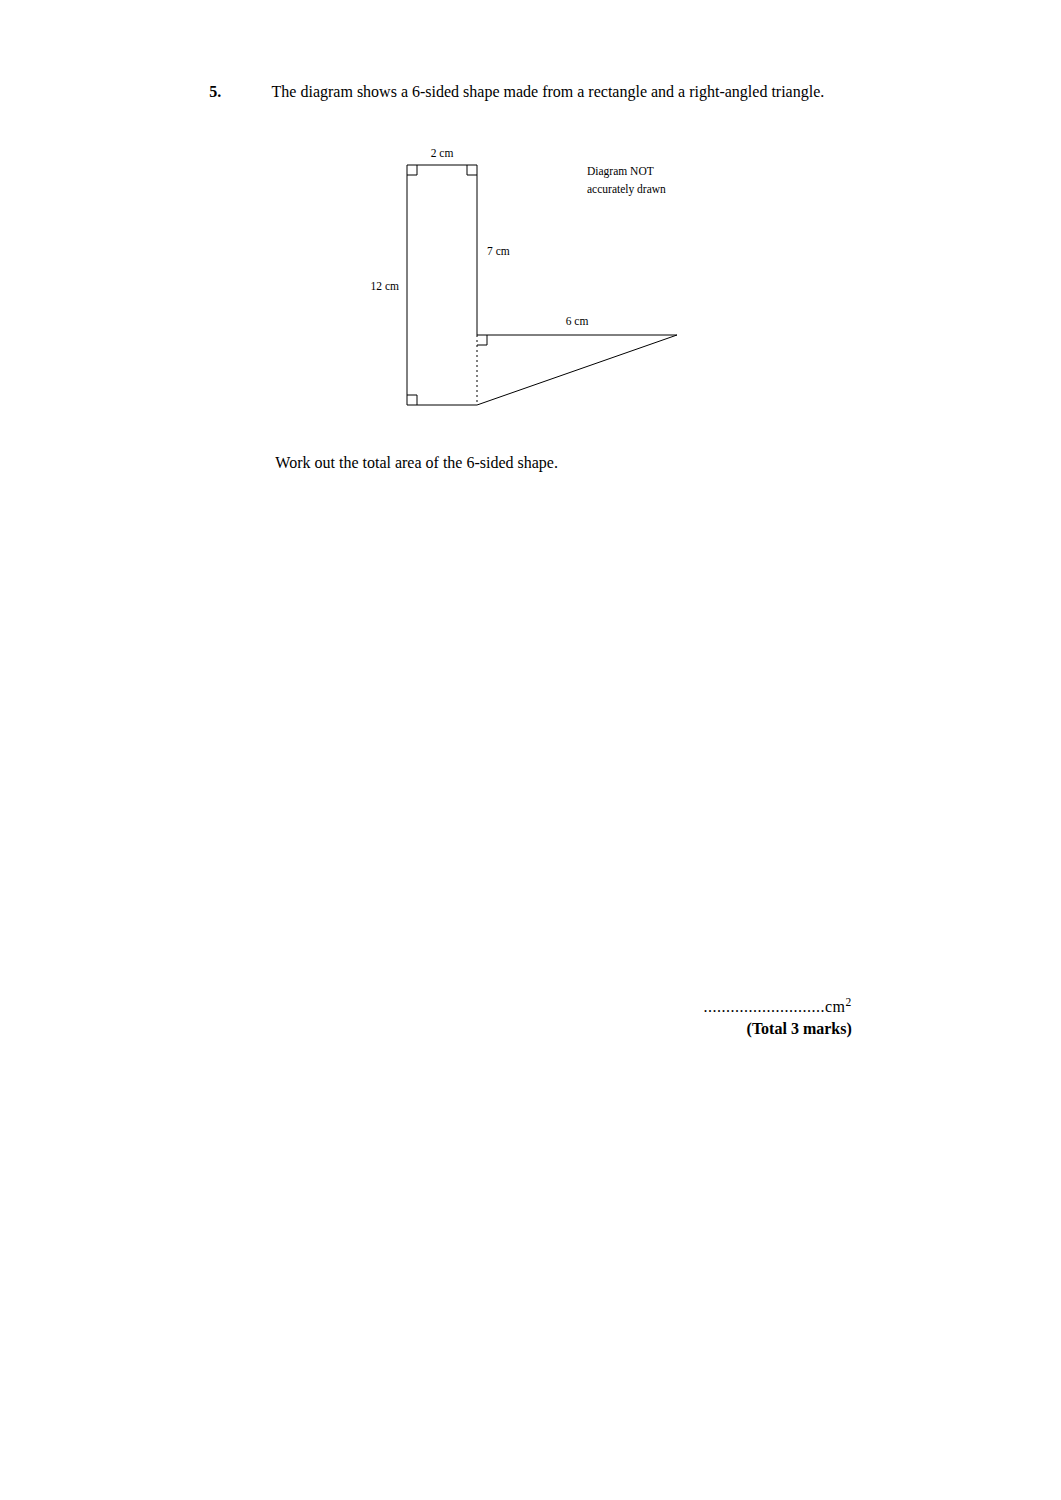5.
The diagram shows a 6-sided shape made from a rectangle and a right-angled triangle.
2 cm 12 cm 7 cm 6 cm Diagram NOT accurately drawn
Work out the total area of the 6-sided shape.
...........................cm2
(Total 3 marks)